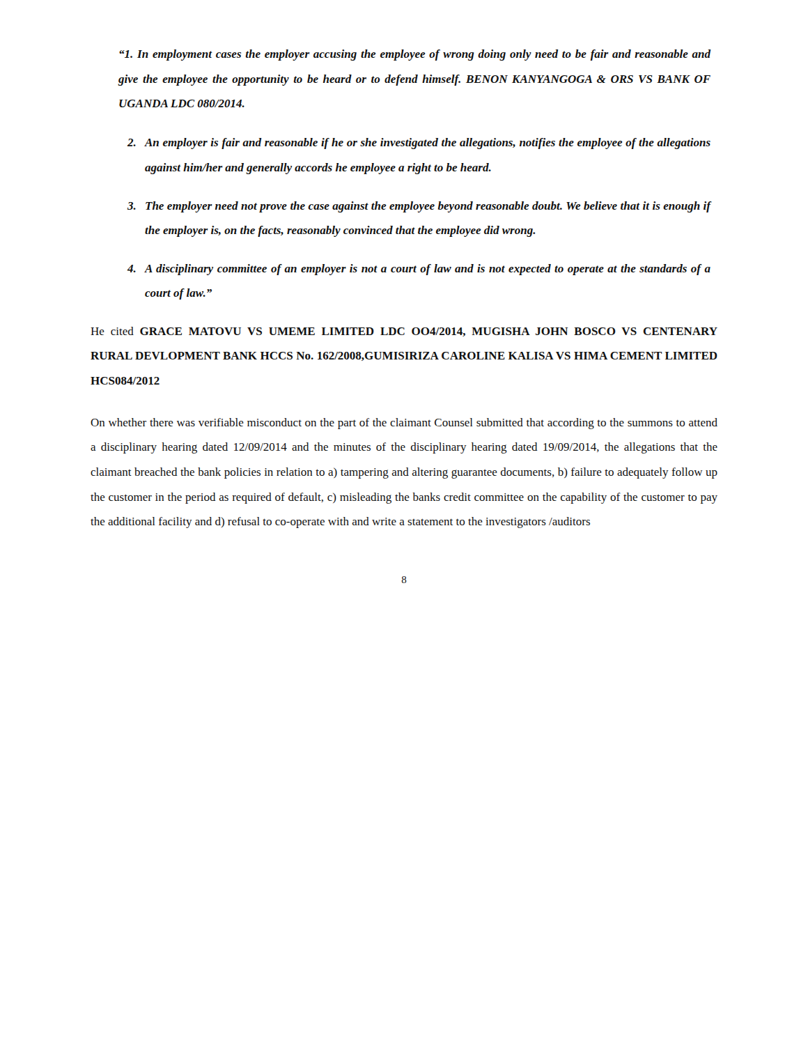“1. In employment cases the employer accusing the employee of wrong doing only need to be fair and reasonable and give the employee the opportunity to be heard or to defend himself. BENON KANYANGOGA & ORS VS BANK OF UGANDA LDC 080/2014.
An employer is fair and reasonable if he or she investigated the allegations, notifies the employee of the allegations against him/her and generally accords he employee a right to be heard.
The employer need not prove the case against the employee beyond reasonable doubt. We believe that it is enough if the employer is, on the facts, reasonably convinced that the employee did wrong.
A disciplinary committee of an employer is not a court of law and is not expected to operate at the standards of a court of law.”
He cited GRACE MATOVU VS UMEME LIMITED LDC OO4/2014, MUGISHA JOHN BOSCO VS CENTENARY RURAL DEVLOPMENT BANK HCCS No. 162/2008,GUMISIRIZA CAROLINE KALISA VS HIMA CEMENT LIMITED HCS084/2012
On whether there was verifiable misconduct on the part of the claimant Counsel submitted that according to the summons to attend a disciplinary hearing dated 12/09/2014 and the minutes of the disciplinary hearing dated 19/09/2014, the allegations that the claimant breached the bank policies in relation to a) tampering and altering guarantee documents, b) failure to adequately follow up the customer in the period as required of default, c) misleading the banks credit committee on the capability of the customer to pay the additional facility and d) refusal to co-operate with and write a statement to the investigators /auditors
8